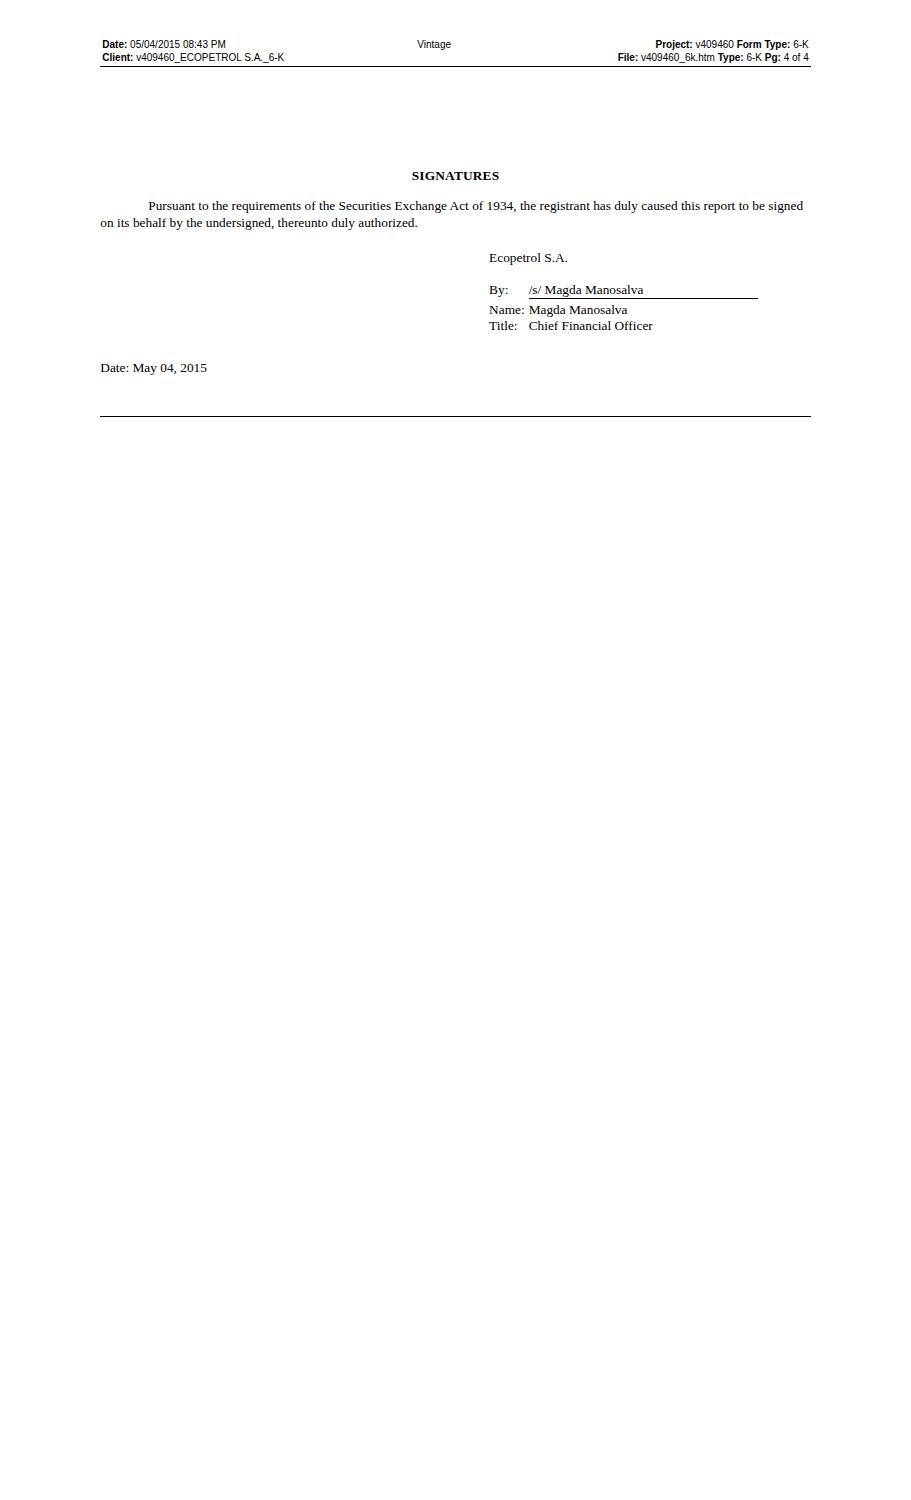| Date: 05/04/2015 08:43 PM | Vintage | Project: v409460 Form Type: 6-K |
| Client: v409460_ECOPETROL S.A._6-K | | File: v409460_6k.htm Type: 6-K Pg: 4 of 4 |
SIGNATURES
Pursuant to the requirements of the Securities Exchange Act of 1934, the registrant has duly caused this report to be signed on its behalf by the undersigned, thereunto duly authorized.
Ecopetrol S.A.
| By: | /s/ Magda Manosalva |
| Name: | Magda Manosalva |
| Title: | Chief Financial Officer |
Date: May 04, 2015